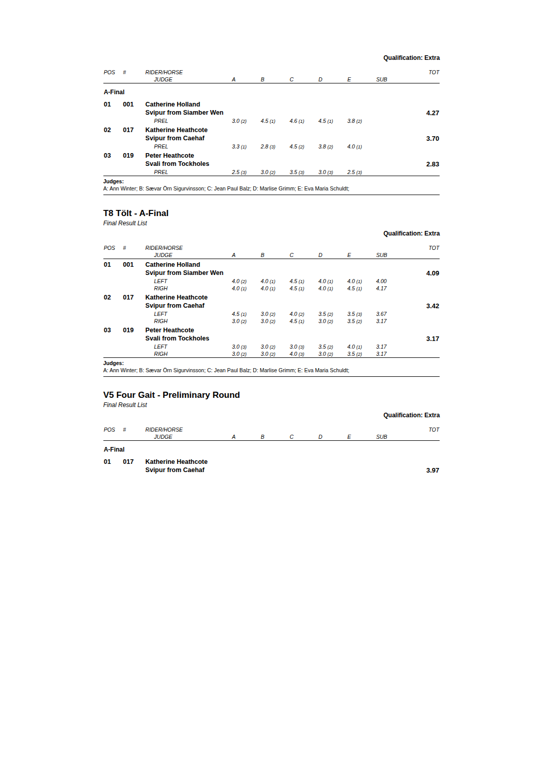Qualification: Extra
| POS | # | RIDER/HORSE | | | | | | | TOT |
| | | JUDGE | A | B | C | D | E | SUB | |
| A-Final |
| 01 | 001 | Catherine Holland | | |
| | | Svipur from Siamber Wen | | 4.27 |
| | | PREL | 3.0 (2) | 4.5 (1) | 4.6 (1) | 4.5 (1) | 3.8 (2) | | |
| 02 | 017 | Katherine Heathcote | | |
| | | Svipur from Caehaf | | 3.70 |
| | | PREL | 3.3 (1) | 2.8 (3) | 4.5 (2) | 3.8 (2) | 4.0 (1) | | |
| 03 | 019 | Peter Heathcote | | |
| | | Svali from Tockholes | | 2.83 |
| | | PREL | 2.5 (3) | 3.0 (2) | 3.5 (3) | 3.0 (3) | 2.5 (3) | | |
Judges:
A: Ann Winter; B: Sævar Örn Sigurvinsson; C: Jean Paul Balz; D: Marlise Grimm; E: Eva Maria Schuldt;
T8 Tölt - A-Final
Final Result List
Qualification: Extra
| POS | # | RIDER/HORSE | | | | | | | TOT |
| | | JUDGE | A | B | C | D | E | SUB | |
| 01 | 001 | Catherine Holland | | |
| | | Svipur from Siamber Wen | | 4.09 |
| | | LEFT | 4.0 (2) | 4.0 (1) | 4.5 (1) | 4.0 (1) | 4.0 (1) | 4.00 | |
| | | RIGH | 4.0 (1) | 4.0 (1) | 4.5 (1) | 4.0 (1) | 4.5 (1) | 4.17 | |
| 02 | 017 | Katherine Heathcote | | |
| | | Svipur from Caehaf | | 3.42 |
| | | LEFT | 4.5 (1) | 3.0 (2) | 4.0 (2) | 3.5 (2) | 3.5 (3) | 3.67 | |
| | | RIGH | 3.0 (2) | 3.0 (2) | 4.5 (1) | 3.0 (2) | 3.5 (2) | 3.17 | |
| 03 | 019 | Peter Heathcote | | |
| | | Svali from Tockholes | | 3.17 |
| | | LEFT | 3.0 (3) | 3.0 (2) | 3.0 (3) | 3.5 (2) | 4.0 (1) | 3.17 | |
| | | RIGH | 3.0 (2) | 3.0 (2) | 4.0 (3) | 3.0 (2) | 3.5 (2) | 3.17 | |
Judges:
A: Ann Winter; B: Sævar Örn Sigurvinsson; C: Jean Paul Balz; D: Marlise Grimm; E: Eva Maria Schuldt;
V5 Four Gait - Preliminary Round
Final Result List
Qualification: Extra
| POS | # | RIDER/HORSE | | | | | | | TOT |
| | | JUDGE | A | B | C | D | E | SUB | |
| A-Final |
| 01 | 017 | Katherine Heathcote | | |
| | | Svipur from Caehaf | | 3.97 |